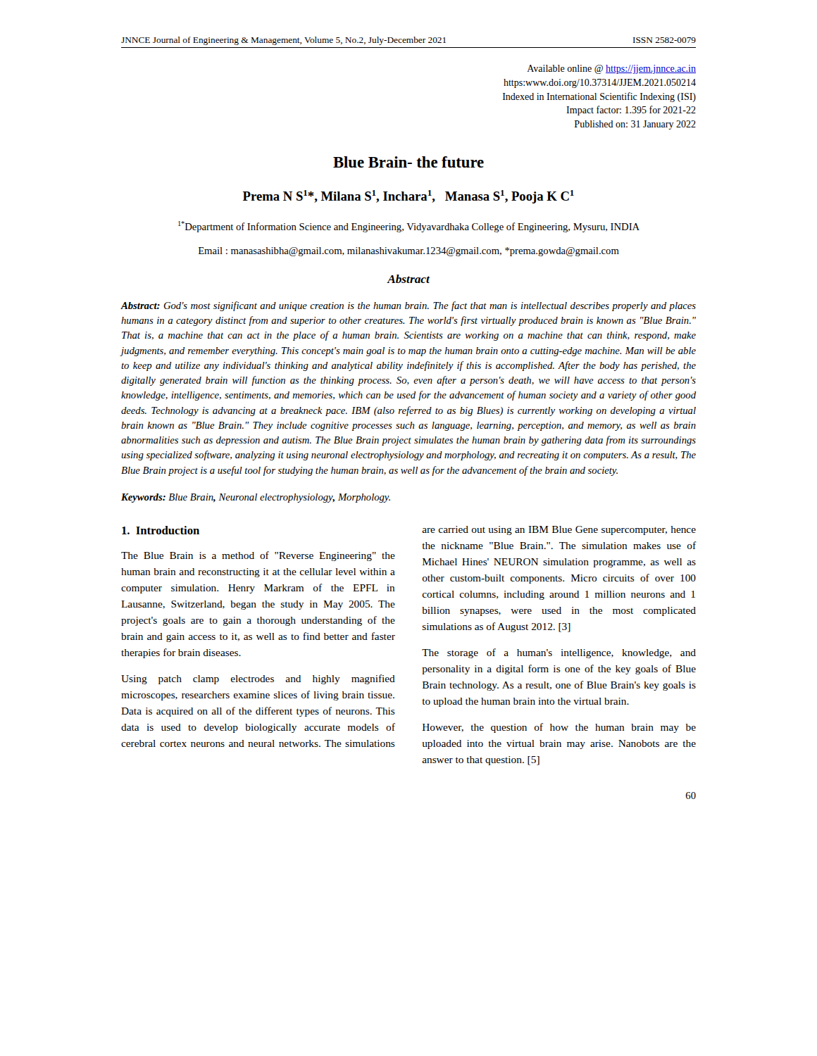JNNCE Journal of Engineering & Management, Volume 5, No.2, July-December 2021 ISSN 2582-0079
Available online @ https://jjem.jnnce.ac.in
https:www.doi.org/10.37314/JJEM.2021.050214
Indexed in International Scientific Indexing (ISI)
Impact factor: 1.395 for 2021-22
Published on: 31 January 2022
Blue Brain- the future
Prema N S1*, Milana S1, Inchara1, Manasa S1, Pooja K C1
1*Department of Information Science and Engineering, Vidyavardhaka College of Engineering, Mysuru, INDIA
Email : manasashibha@gmail.com, milanashivakumar.1234@gmail.com, *prema.gowda@gmail.com
Abstract
Abstract: God's most significant and unique creation is the human brain. The fact that man is intellectual describes properly and places humans in a category distinct from and superior to other creatures. The world's first virtually produced brain is known as "Blue Brain." That is, a machine that can act in the place of a human brain. Scientists are working on a machine that can think, respond, make judgments, and remember everything. This concept's main goal is to map the human brain onto a cutting-edge machine. Man will be able to keep and utilize any individual's thinking and analytical ability indefinitely if this is accomplished. After the body has perished, the digitally generated brain will function as the thinking process. So, even after a person's death, we will have access to that person's knowledge, intelligence, sentiments, and memories, which can be used for the advancement of human society and a variety of other good deeds. Technology is advancing at a breakneck pace. IBM (also referred to as big Blues) is currently working on developing a virtual brain known as "Blue Brain." They include cognitive processes such as language, learning, perception, and memory, as well as brain abnormalities such as depression and autism. The Blue Brain project simulates the human brain by gathering data from its surroundings using specialized software, analyzing it using neuronal electrophysiology and morphology, and recreating it on computers. As a result, The Blue Brain project is a useful tool for studying the human brain, as well as for the advancement of the brain and society.
Keywords: Blue Brain, Neuronal electrophysiology, Morphology.
1. Introduction
The Blue Brain is a method of "Reverse Engineering" the human brain and reconstructing it at the cellular level within a computer simulation. Henry Markram of the EPFL in Lausanne, Switzerland, began the study in May 2005. The project's goals are to gain a thorough understanding of the brain and gain access to it, as well as to find better and faster therapies for brain diseases.
Using patch clamp electrodes and highly magnified microscopes, researchers examine slices of living brain tissue. Data is acquired on all of the different types of neurons. This data is used to develop biologically accurate models of cerebral cortex neurons and neural networks. The simulations are carried out using an IBM Blue Gene supercomputer, hence the nickname "Blue Brain.". The simulation makes use of Michael Hines' NEURON simulation programme, as well as other custom-built components. Micro circuits of over 100 cortical columns, including around 1 million neurons and 1 billion synapses, were used in the most complicated simulations as of August 2012. [3]
The storage of a human's intelligence, knowledge, and personality in a digital form is one of the key goals of Blue Brain technology. As a result, one of Blue Brain's key goals is to upload the human brain into the virtual brain.
However, the question of how the human brain may be uploaded into the virtual brain may arise. Nanobots are the answer to that question. [5]
60